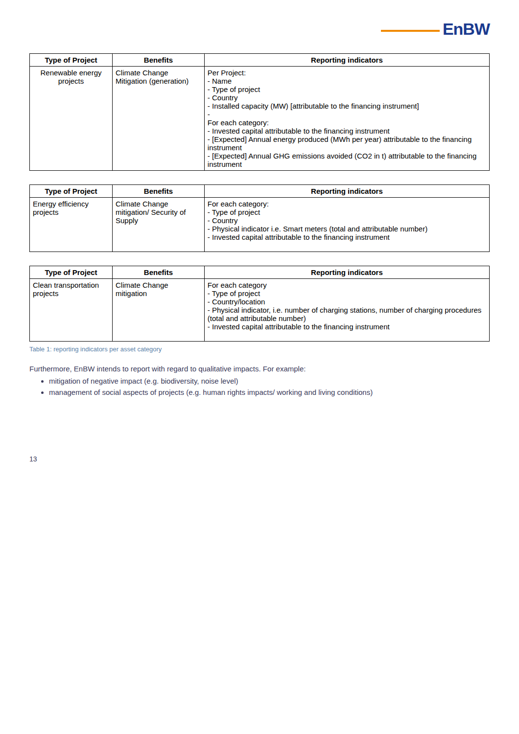EnBW
| Type of Project | Benefits | Reporting indicators |
| --- | --- | --- |
| Renewable energy projects | Climate Change Mitigation (generation) | Per Project: - Name - Type of project - Country - Installed capacity (MW) [attributable to the financing instrument] - For each category: - Invested capital attributable to the financing instrument - [Expected] Annual energy produced (MWh per year) attributable to the financing instrument - [Expected] Annual GHG emissions avoided (CO2 in t) attributable to the financing instrument |
| Type of Project | Benefits | Reporting indicators |
| --- | --- | --- |
| Energy efficiency projects | Climate Change mitigation/ Security of Supply | For each category: - Type of project - Country - Physical indicator i.e. Smart meters (total and attributable number) - Invested capital attributable to the financing instrument |
| Type of Project | Benefits | Reporting indicators |
| --- | --- | --- |
| Clean transportation projects | Climate Change mitigation | For each category - Type of project - Country/location - Physical indicator, i.e. number of charging stations, number of charging procedures (total and attributable number) - Invested capital attributable to the financing instrument |
Table 1: reporting indicators per asset category
Furthermore, EnBW intends to report with regard to qualitative impacts. For example:
mitigation of negative impact (e.g. biodiversity, noise level)
management of social aspects of projects (e.g. human rights impacts/ working and living conditions)
13